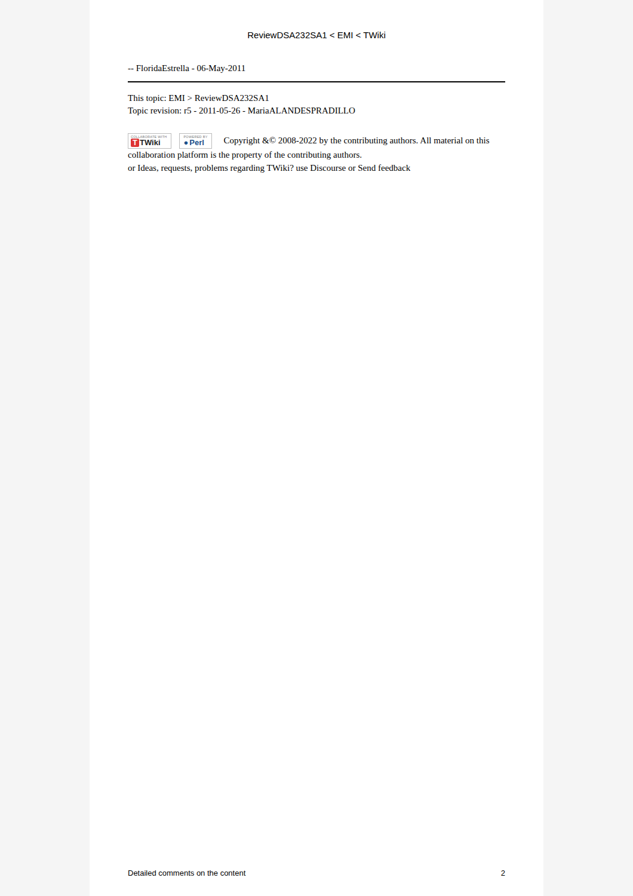ReviewDSA232SA1 < EMI < TWiki
-- FloridaEstrella - 06-May-2011
This topic: EMI > ReviewDSA232SA1 Topic revision: r5 - 2011-05-26 - MariaALANDESPRADILLO
collaborate with TTWiki powered by ●Perl Copyright &© 2008-2022 by the contributing authors. All material on this collaboration platform is the property of the contributing authors. or Ideas, requests, problems regarding TWiki? use Discourse or Send feedback
Detailed comments on the content 2